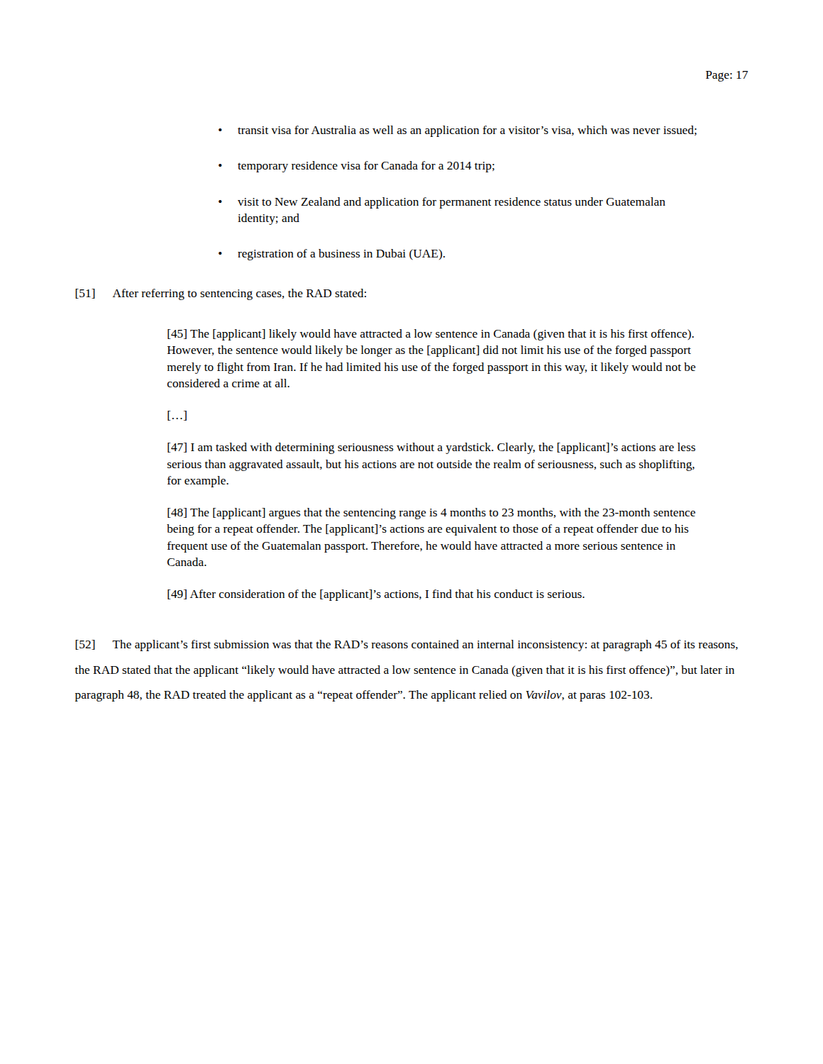Page: 17
transit visa for Australia as well as an application for a visitor’s visa, which was never issued;
temporary residence visa for Canada for a 2014 trip;
visit to New Zealand and application for permanent residence status under Guatemalan identity; and
registration of a business in Dubai (UAE).
[51] After referring to sentencing cases, the RAD stated:
[45] The [applicant] likely would have attracted a low sentence in Canada (given that it is his first offence). However, the sentence would likely be longer as the [applicant] did not limit his use of the forged passport merely to flight from Iran. If he had limited his use of the forged passport in this way, it likely would not be considered a crime at all.
[…]
[47] I am tasked with determining seriousness without a yardstick. Clearly, the [applicant]’s actions are less serious than aggravated assault, but his actions are not outside the realm of seriousness, such as shoplifting, for example.
[48] The [applicant] argues that the sentencing range is 4 months to 23 months, with the 23-month sentence being for a repeat offender. The [applicant]’s actions are equivalent to those of a repeat offender due to his frequent use of the Guatemalan passport. Therefore, he would have attracted a more serious sentence in Canada.
[49] After consideration of the [applicant]’s actions, I find that his conduct is serious.
[52] The applicant’s first submission was that the RAD’s reasons contained an internal inconsistency: at paragraph 45 of its reasons, the RAD stated that the applicant “likely would have attracted a low sentence in Canada (given that it is his first offence)”, but later in paragraph 48, the RAD treated the applicant as a “repeat offender”. The applicant relied on Vavilov, at paras 102-103.